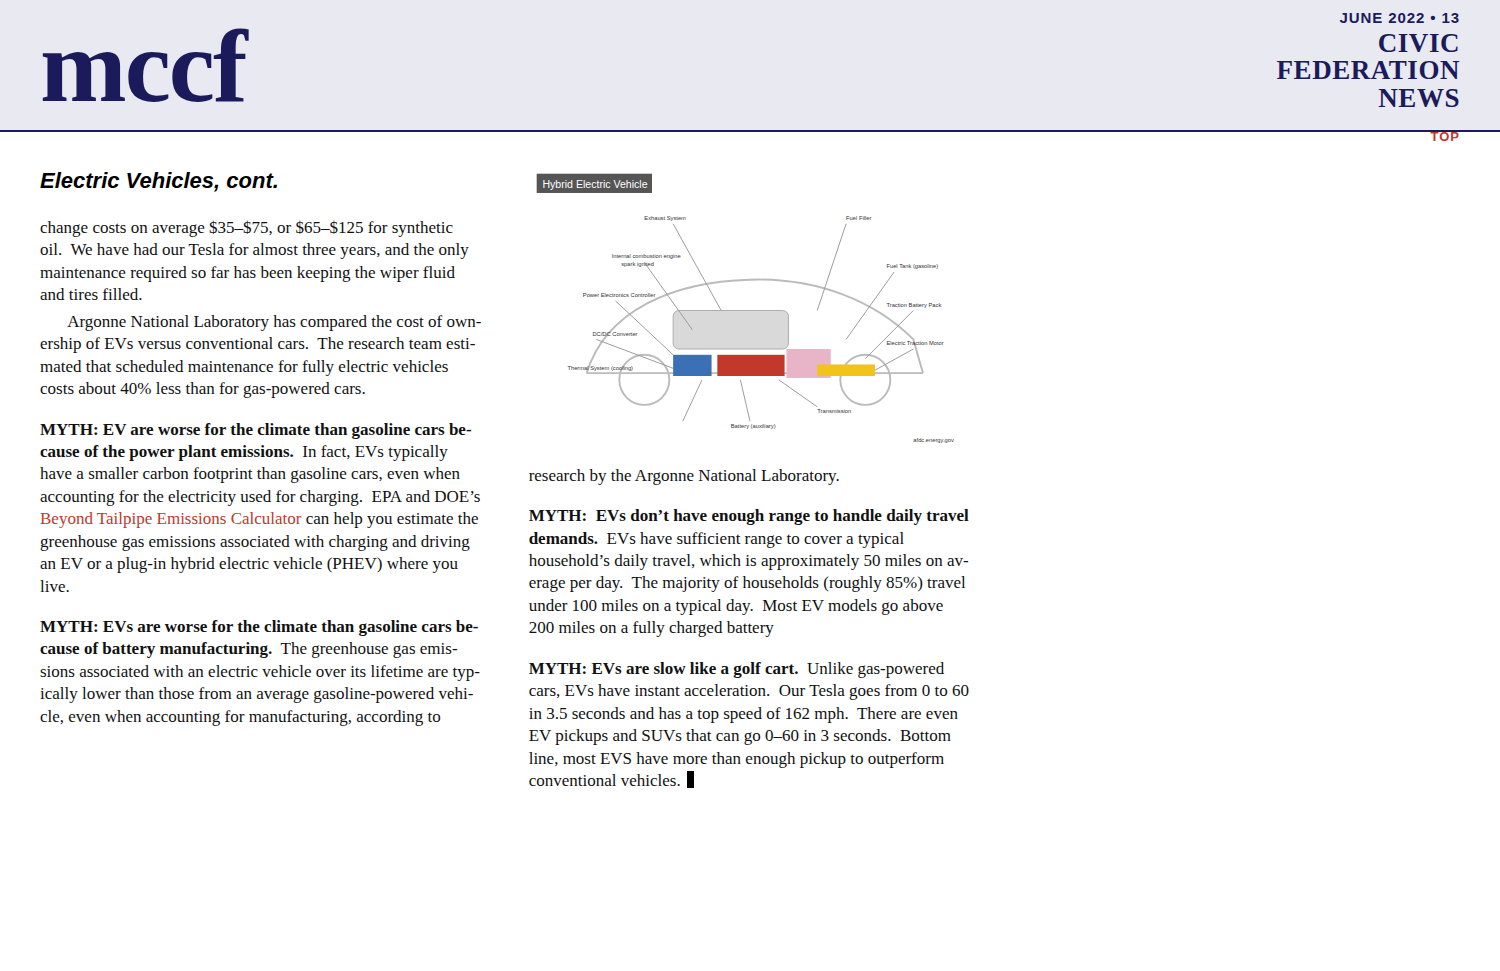mccf
JUNE 2022 • 13
CIVIC
FEDERATION
NEWS
TOP
Electric Vehicles, cont.
change costs on average $35–$75, or $65–$125 for synthetic oil. We have had our Tesla for almost three years, and the only maintenance required so far has been keeping the wiper fluid and tires filled.
Argonne National Laboratory has compared the cost of ownership of EVs versus conventional cars. The research team estimated that scheduled maintenance for fully electric vehicles costs about 40% less than for gas-powered cars.
MYTH: EV are worse for the climate than gasoline cars because of the power plant emissions. In fact, EVs typically have a smaller carbon footprint than gasoline cars, even when accounting for the electricity used for charging. EPA and DOE’s Beyond Tailpipe Emissions Calculator can help you estimate the greenhouse gas emissions associated with charging and driving an EV or a plug-in hybrid electric vehicle (PHEV) where you live.
MYTH: EVs are worse for the climate than gasoline cars because of battery manufacturing. The greenhouse gas emissions associated with an electric vehicle over its lifetime are typically lower than those from an average gasoline-powered vehicle, even when accounting for manufacturing, according to
research by the Argonne National Laboratory.
MYTH: EVs don’t have enough range to handle daily travel demands. EVs have sufficient range to cover a typical household’s daily travel, which is approximately 50 miles on average per day. The majority of households (roughly 85%) travel under 100 miles on a typical day. Most EV models go above 200 miles on a fully charged battery
MYTH: EVs are slow like a golf cart. Unlike gas-powered cars, EVs have instant acceleration. Our Tesla goes from 0 to 60 in 3.5 seconds and has a top speed of 162 mph. There are even EV pickups and SUVs that can go 0–60 in 3 seconds. Bottom line, most EVS have more than enough pickup to outperform conventional vehicles.